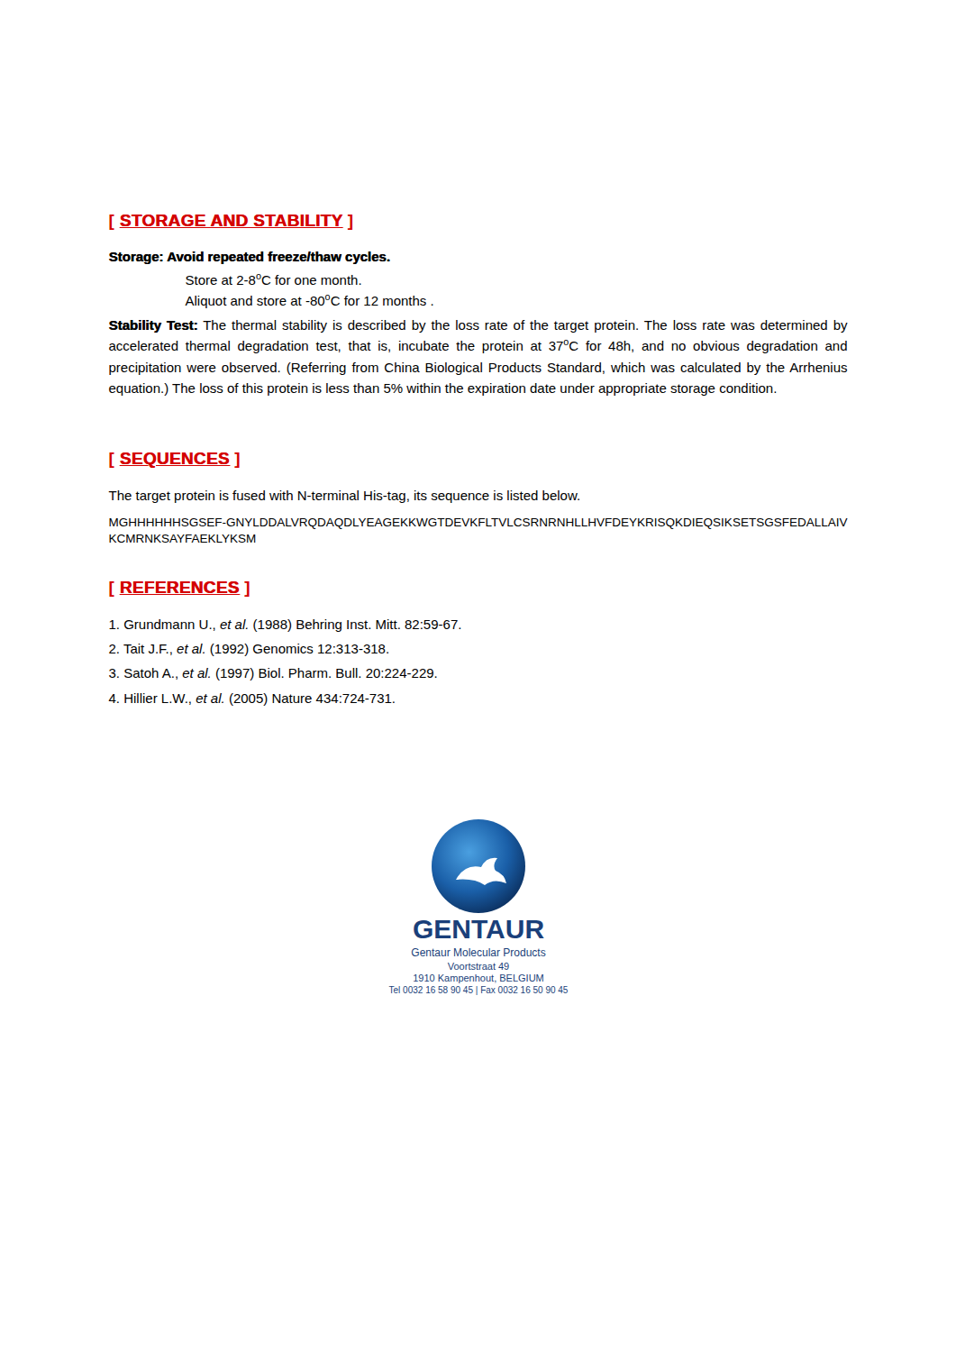[ STORAGE AND STABILITY ]
Storage: Avoid repeated freeze/thaw cycles.
Store at 2-8oC for one month.
Aliquot and store at -80oC for 12 months .
Stability Test: The thermal stability is described by the loss rate of the target protein. The loss rate was determined by accelerated thermal degradation test, that is, incubate the protein at 37oC for 48h, and no obvious degradation and precipitation were observed. (Referring from China Biological Products Standard, which was calculated by the Arrhenius equation.) The loss of this protein is less than 5% within the expiration date under appropriate storage condition.
[ SEQUENCES ]
The target protein is fused with N-terminal His-tag, its sequence is listed below.
MGHHHHHHSGSEF-GNYLDDALVRQDAQDLYEAGEKKWGTDEVKFLTVLCSRNRNHLLHVFDEYKRISQKDIEQSIKSETSGSFEDALLAIVKCMRNKSAYFAEKLYKSM
[ REFERENCES ]
1. Grundmann U., et al. (1988) Behring Inst. Mitt. 82:59-67.
2. Tait J.F., et al. (1992) Genomics 12:313-318.
3. Satoh A., et al. (1997) Biol. Pharm. Bull. 20:224-229.
4. Hillier L.W., et al. (2005) Nature 434:724-731.